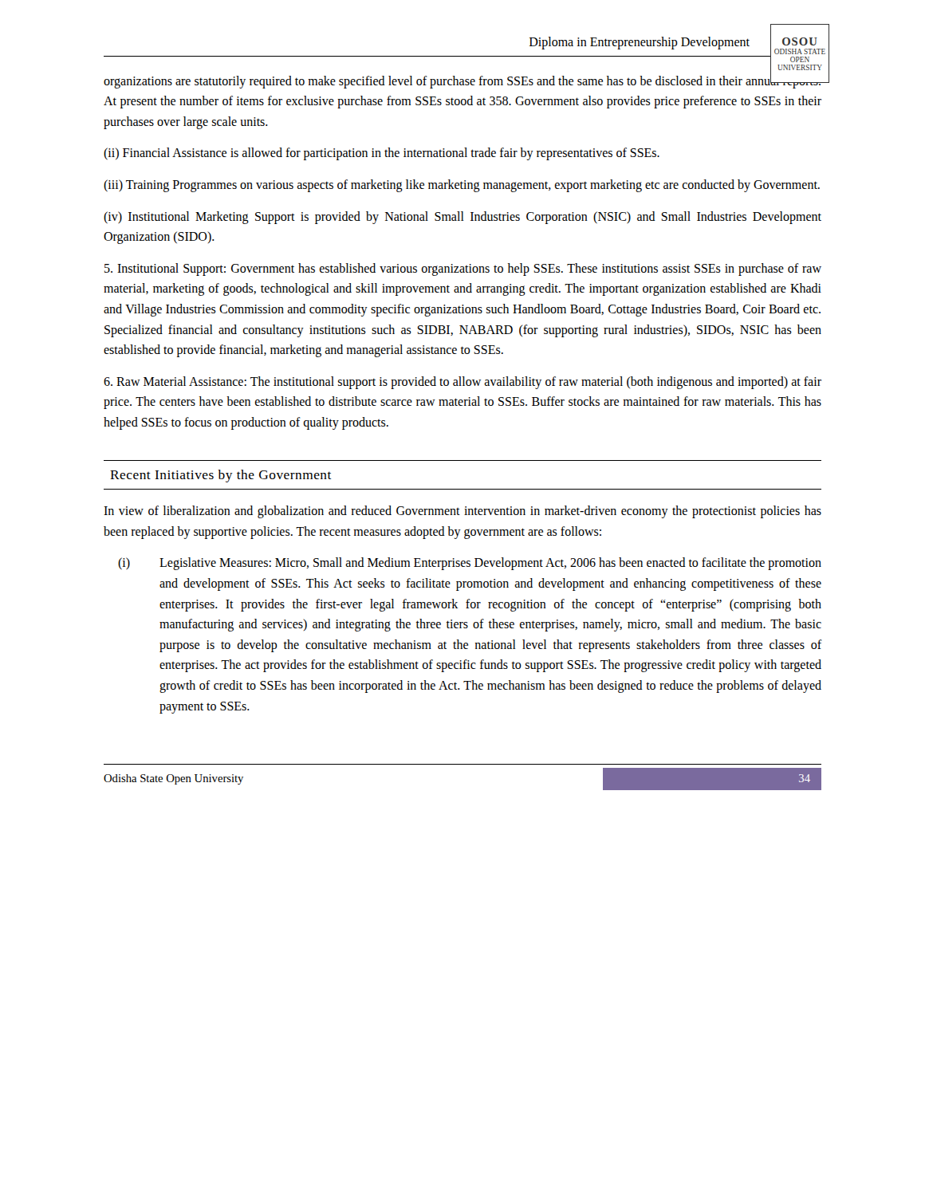Diploma in Entrepreneurship Development
OSOU
ODISHA STATE OPEN UNIVERSITY
organizations are statutorily required to make specified level of purchase from SSEs and the same has to be disclosed in their annual reports. At present the number of items for exclusive purchase from SSEs stood at 358. Government also provides price preference to SSEs in their purchases over large scale units.
(ii) Financial Assistance is allowed for participation in the international trade fair by representatives of SSEs.
(iii) Training Programmes on various aspects of marketing like marketing management, export marketing etc are conducted by Government.
(iv) Institutional Marketing Support is provided by National Small Industries Corporation (NSIC) and Small Industries Development Organization (SIDO).
5. Institutional Support: Government has established various organizations to help SSEs. These institutions assist SSEs in purchase of raw material, marketing of goods, technological and skill improvement and arranging credit. The important organization established are Khadi and Village Industries Commission and commodity specific organizations such Handloom Board, Cottage Industries Board, Coir Board etc. Specialized financial and consultancy institutions such as SIDBI, NABARD (for supporting rural industries), SIDOs, NSIC has been established to provide financial, marketing and managerial assistance to SSEs.
6. Raw Material Assistance: The institutional support is provided to allow availability of raw material (both indigenous and imported) at fair price. The centers have been established to distribute scarce raw material to SSEs. Buffer stocks are maintained for raw materials. This has helped SSEs to focus on production of quality products.
Recent Initiatives by the Government
In view of liberalization and globalization and reduced Government intervention in market-driven economy the protectionist policies has been replaced by supportive policies. The recent measures adopted by government are as follows:
(i) Legislative Measures: Micro, Small and Medium Enterprises Development Act, 2006 has been enacted to facilitate the promotion and development of SSEs. This Act seeks to facilitate promotion and development and enhancing competitiveness of these enterprises. It provides the first-ever legal framework for recognition of the concept of “enterprise” (comprising both manufacturing and services) and integrating the three tiers of these enterprises, namely, micro, small and medium. The basic purpose is to develop the consultative mechanism at the national level that represents stakeholders from three classes of enterprises. The act provides for the establishment of specific funds to support SSEs. The progressive credit policy with targeted growth of credit to SSEs has been incorporated in the Act. The mechanism has been designed to reduce the problems of delayed payment to SSEs.
Odisha State Open University
34